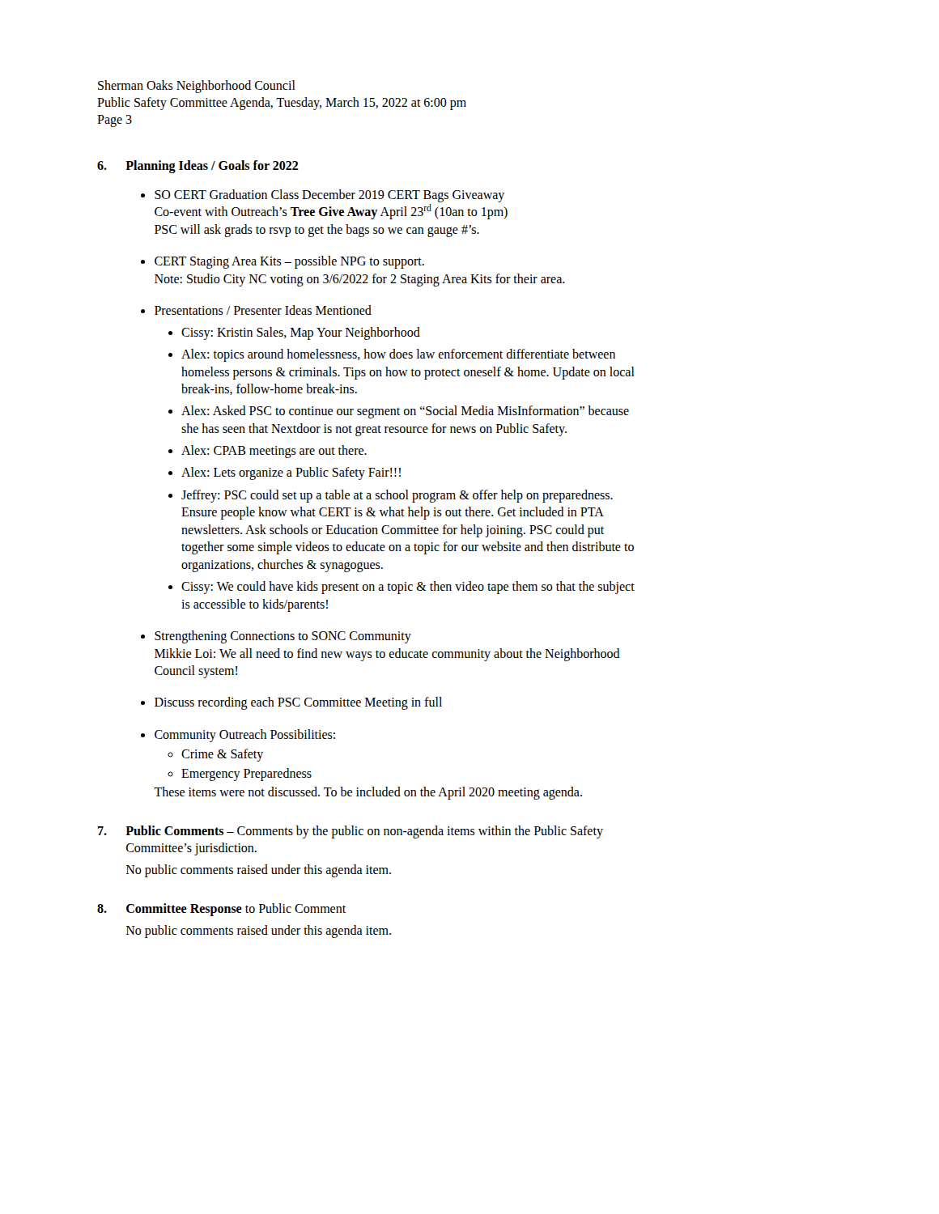Sherman Oaks Neighborhood Council
Public Safety Committee Agenda, Tuesday, March 15, 2022 at 6:00 pm
Page 3
6. Planning Ideas / Goals for 2022
SO CERT Graduation Class December 2019 CERT Bags Giveaway
Co-event with Outreach’s Tree Give Away April 23rd (10an to 1pm)
PSC will ask grads to rsvp to get the bags so we can gauge #’s.
CERT Staging Area Kits – possible NPG to support.
Note: Studio City NC voting on 3/6/2022 for 2 Staging Area Kits for their area.
Presentations / Presenter Ideas Mentioned
Cissy: Kristin Sales, Map Your Neighborhood
Alex: topics around homelessness, how does law enforcement differentiate between homeless persons & criminals. Tips on how to protect oneself & home. Update on local break-ins, follow-home break-ins.
Alex: Asked PSC to continue our segment on “Social Media MisInformation” because she has seen that Nextdoor is not great resource for news on Public Safety.
Alex: CPAB meetings are out there.
Alex: Lets organize a Public Safety Fair!!!
Jeffrey: PSC could set up a table at a school program & offer help on preparedness. Ensure people know what CERT is & what help is out there. Get included in PTA newsletters. Ask schools or Education Committee for help joining. PSC could put together some simple videos to educate on a topic for our website and then distribute to organizations, churches & synagogues.
Cissy: We could have kids present on a topic & then video tape them so that the subject is accessible to kids/parents!
Strengthening Connections to SONC Community
Mikkie Loi: We all need to find new ways to educate community about the Neighborhood Council system!
Discuss recording each PSC Committee Meeting in full
Community Outreach Possibilities:
Crime & Safety
Emergency Preparedness
These items were not discussed. To be included on the April 2020 meeting agenda.
7. Public Comments – Comments by the public on non-agenda items within the Public Safety Committee’s jurisdiction.
No public comments raised under this agenda item.
8. Committee Response to Public Comment
No public comments raised under this agenda item.